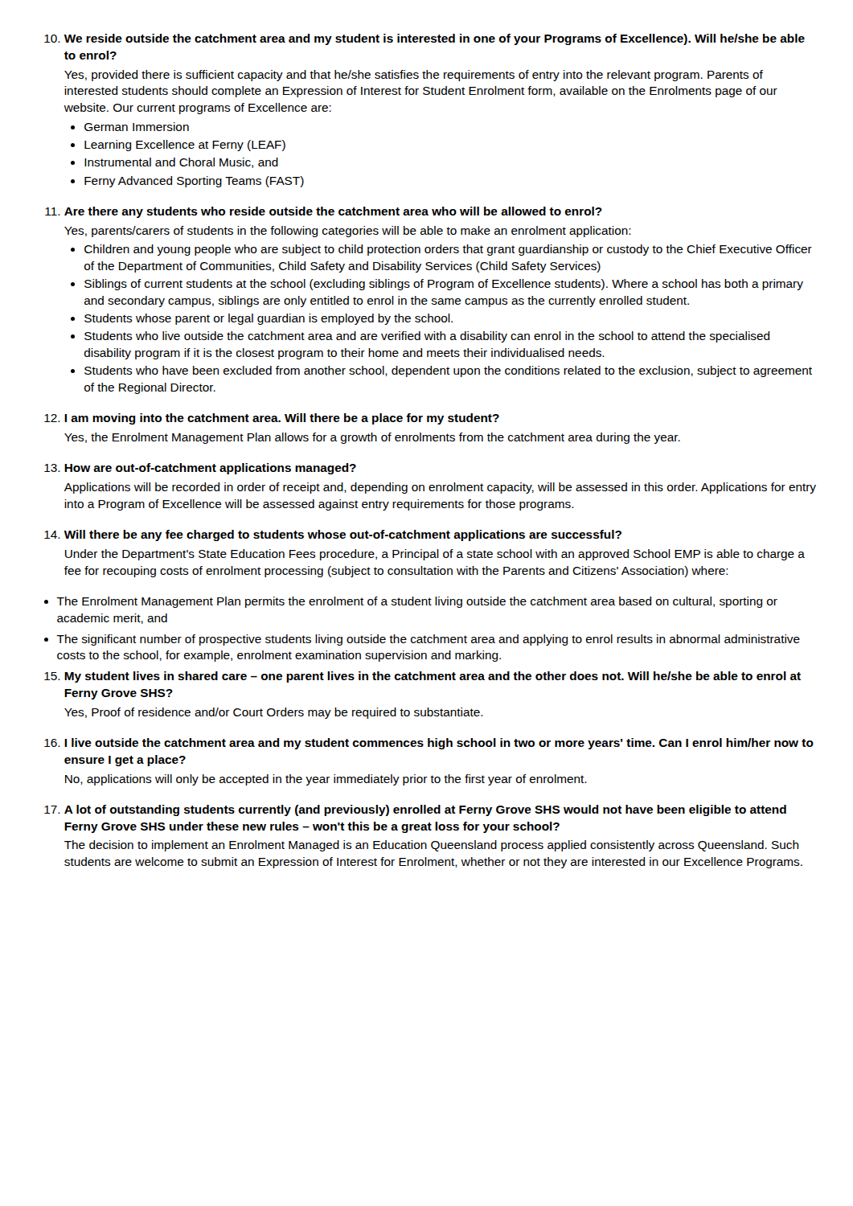We reside outside the catchment area and my student is interested in one of your Programs of Excellence). Will he/she be able to enrol?
Yes, provided there is sufficient capacity and that he/she satisfies the requirements of entry into the relevant program. Parents of interested students should complete an Expression of Interest for Student Enrolment form, available on the Enrolments page of our website. Our current programs of Excellence are:
German Immersion
Learning Excellence at Ferny (LEAF)
Instrumental and Choral Music, and
Ferny Advanced Sporting Teams (FAST)
Are there any students who reside outside the catchment area who will be allowed to enrol?
Yes, parents/carers of students in the following categories will be able to make an enrolment application:
Children and young people who are subject to child protection orders that grant guardianship or custody to the Chief Executive Officer of the Department of Communities, Child Safety and Disability Services (Child Safety Services)
Siblings of current students at the school (excluding siblings of Program of Excellence students). Where a school has both a primary and secondary campus, siblings are only entitled to enrol in the same campus as the currently enrolled student.
Students whose parent or legal guardian is employed by the school.
Students who live outside the catchment area and are verified with a disability can enrol in the school to attend the specialised disability program if it is the closest program to their home and meets their individualised needs.
Students who have been excluded from another school, dependent upon the conditions related to the exclusion, subject to agreement of the Regional Director.
I am moving into the catchment area. Will there be a place for my student?
Yes, the Enrolment Management Plan allows for a growth of enrolments from the catchment area during the year.
How are out-of-catchment applications managed?
Applications will be recorded in order of receipt and, depending on enrolment capacity, will be assessed in this order. Applications for entry into a Program of Excellence will be assessed against entry requirements for those programs.
Will there be any fee charged to students whose out-of-catchment applications are successful?
Under the Department's State Education Fees procedure, a Principal of a state school with an approved School EMP is able to charge a fee for recouping costs of enrolment processing (subject to consultation with the Parents and Citizens' Association) where:
The Enrolment Management Plan permits the enrolment of a student living outside the catchment area based on cultural, sporting or academic merit, and
The significant number of prospective students living outside the catchment area and applying to enrol results in abnormal administrative costs to the school, for example, enrolment examination supervision and marking.
My student lives in shared care – one parent lives in the catchment area and the other does not. Will he/she be able to enrol at Ferny Grove SHS?
Yes, Proof of residence and/or Court Orders may be required to substantiate.
I live outside the catchment area and my student commences high school in two or more years' time. Can I enrol him/her now to ensure I get a place?
No, applications will only be accepted in the year immediately prior to the first year of enrolment.
A lot of outstanding students currently (and previously) enrolled at Ferny Grove SHS would not have been eligible to attend Ferny Grove SHS under these new rules – won't this be a great loss for your school?
The decision to implement an Enrolment Managed is an Education Queensland process applied consistently across Queensland. Such students are welcome to submit an Expression of Interest for Enrolment, whether or not they are interested in our Excellence Programs.